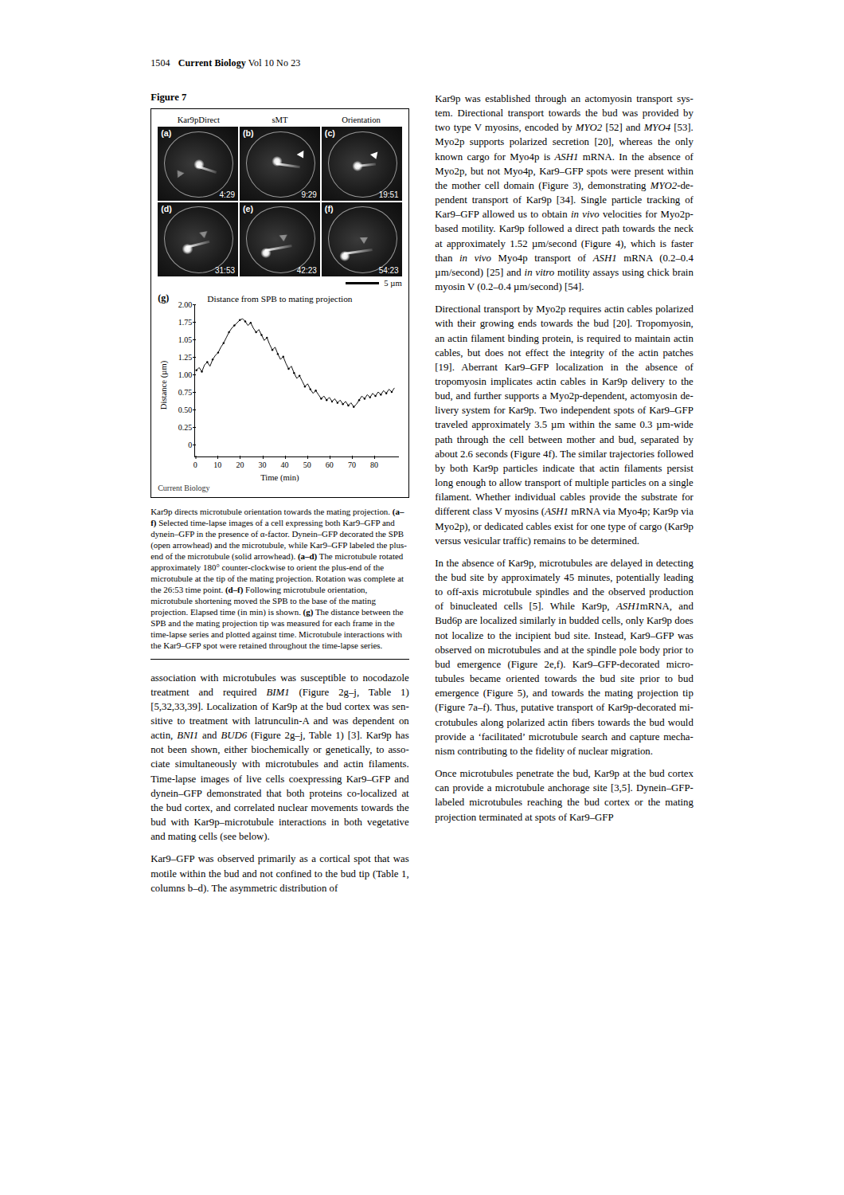1504 Current Biology Vol 10 No 23
Figure 7
Kar9pDirect sMT Orientation
(a)
4:29
(b)
9:29
(c)
19:51
(d)
31:53
(e)
42:23
(f)
54:23
5 µm
(g)
Distance from SPB to mating projection
Distance (µm)
2.00
1.75
1.05
1.25
1.00
0.75
0.50
0.25
0
0
10
20
30
40
50
60
70
80
Time (min)
Current Biology
Kar9p directs microtubule orientation towards the mating projection. (a–f) Selected time-lapse images of a cell expressing both Kar9–GFP and dynein–GFP in the presence of α-factor. Dynein–GFP decorated the SPB (open arrowhead) and the microtubule, while Kar9–GFP labeled the plus-end of the microtubule (solid arrowhead). (a–d) The microtubule rotated approximately 180° counter-clockwise to orient the plus-end of the microtubule at the tip of the mating projection. Rotation was complete at the 26:53 time point. (d–f) Following microtubule orientation, microtubule shortening moved the SPB to the base of the mating projection. Elapsed time (in min) is shown. (g) The distance between the SPB and the mating projection tip was measured for each frame in the time-lapse series and plotted against time. Microtubule interactions with the Kar9–GFP spot were retained throughout the time-lapse series.
association with microtubules was susceptible to nocodazole treatment and required BIM1 (Figure 2g–j, Table 1) [5,32,33,39]. Localization of Kar9p at the bud cortex was sensitive to treatment with latrunculin-A and was dependent on actin, BNI1 and BUD6 (Figure 2g–j, Table 1) [3]. Kar9p has not been shown, either biochemically or genetically, to associate simultaneously with microtubules and actin filaments. Time-lapse images of live cells coexpressing Kar9–GFP and dynein–GFP demonstrated that both proteins co-localized at the bud cortex, and correlated nuclear movements towards the bud with Kar9p–microtubule interactions in both vegetative and mating cells (see below).
Kar9–GFP was observed primarily as a cortical spot that was motile within the bud and not confined to the bud tip (Table 1, columns b–d). The asymmetric distribution of
Kar9p was established through an actomyosin transport system. Directional transport towards the bud was provided by two type V myosins, encoded by MYO2 [52] and MYO4 [53]. Myo2p supports polarized secretion [20], whereas the only known cargo for Myo4p is ASH1 mRNA. In the absence of Myo2p, but not Myo4p, Kar9–GFP spots were present within the mother cell domain (Figure 3), demonstrating MYO2-dependent transport of Kar9p [34]. Single particle tracking of Kar9–GFP allowed us to obtain in vivo velocities for Myo2p-based motility. Kar9p followed a direct path towards the neck at approximately 1.52 µm/second (Figure 4), which is faster than in vivo Myo4p transport of ASH1 mRNA (0.2–0.4 µm/second) [25] and in vitro motility assays using chick brain myosin V (0.2–0.4 µm/second) [54].
Directional transport by Myo2p requires actin cables polarized with their growing ends towards the bud [20]. Tropomyosin, an actin filament binding protein, is required to maintain actin cables, but does not effect the integrity of the actin patches [19]. Aberrant Kar9–GFP localization in the absence of tropomyosin implicates actin cables in Kar9p delivery to the bud, and further supports a Myo2p-dependent, actomyosin delivery system for Kar9p. Two independent spots of Kar9–GFP traveled approximately 3.5 µm within the same 0.3 µm-wide path through the cell between mother and bud, separated by about 2.6 seconds (Figure 4f). The similar trajectories followed by both Kar9p particles indicate that actin filaments persist long enough to allow transport of multiple particles on a single filament. Whether individual cables provide the substrate for different class V myosins (ASH1 mRNA via Myo4p; Kar9p via Myo2p), or dedicated cables exist for one type of cargo (Kar9p versus vesicular traffic) remains to be determined.
In the absence of Kar9p, microtubules are delayed in detecting the bud site by approximately 45 minutes, potentially leading to off-axis microtubule spindles and the observed production of binucleated cells [5]. While Kar9p, ASH1mRNA, and Bud6p are localized similarly in budded cells, only Kar9p does not localize to the incipient bud site. Instead, Kar9–GFP was observed on microtubules and at the spindle pole body prior to bud emergence (Figure 2e,f). Kar9–GFP-decorated microtubules became oriented towards the bud site prior to bud emergence (Figure 5), and towards the mating projection tip (Figure 7a–f). Thus, putative transport of Kar9p-decorated microtubules along polarized actin fibers towards the bud would provide a ‘facilitated’ microtubule search and capture mechanism contributing to the fidelity of nuclear migration.
Once microtubules penetrate the bud, Kar9p at the bud cortex can provide a microtubule anchorage site [3,5]. Dynein–GFP-labeled microtubules reaching the bud cortex or the mating projection terminated at spots of Kar9–GFP